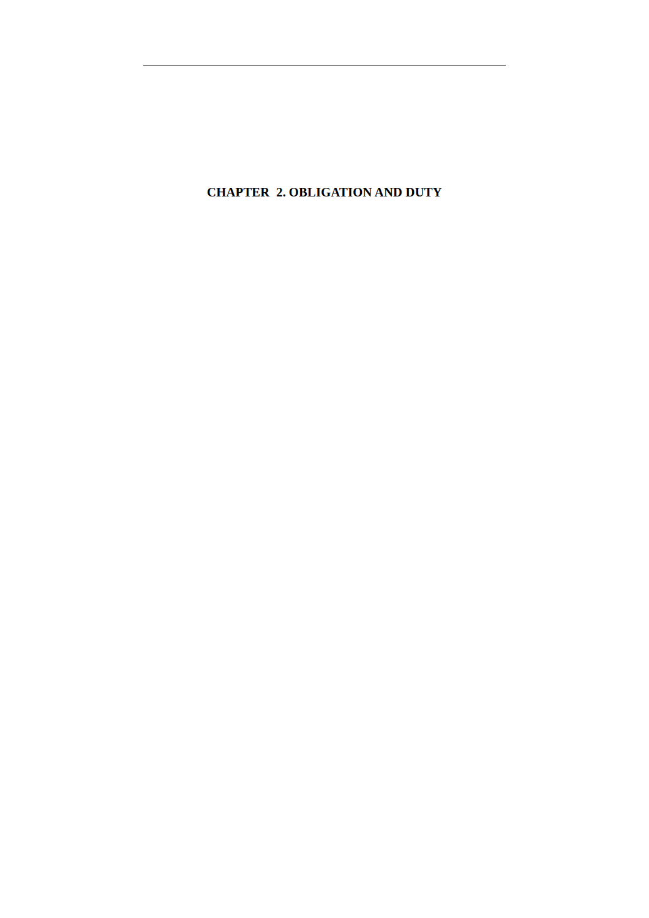CHAPTER 2. OBLIGATION AND DUTY